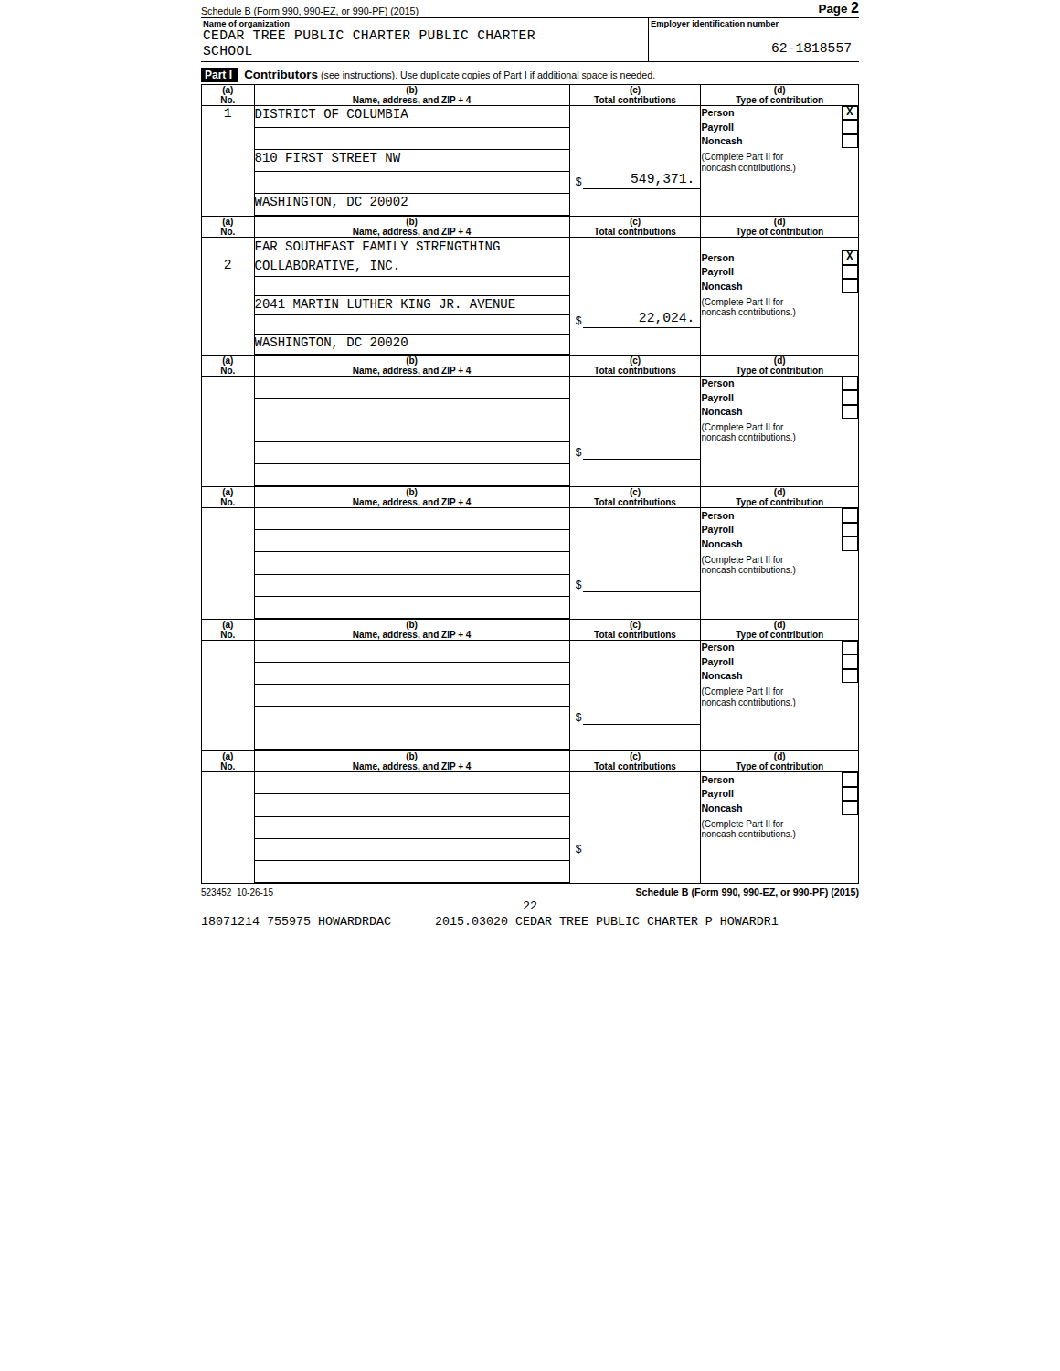Schedule B (Form 990, 990-EZ, or 990-PF) (2015)
Page 2
| Name of organization CEDAR TREE PUBLIC CHARTER PUBLIC CHARTER SCHOOL | Employer identification number 62-1818557 |
Part I Contributors (see instructions). Use duplicate copies of Part I if additional space is needed.
| (a) No. | (b) Name, address, and ZIP + 4 | (c) Total contributions | (d) Type of contribution |
| 1 | DISTRICT OF COLUMBIA 810 FIRST STREET NW WASHINGTON, DC 20002 | $ 549,371. | Person X Payroll Noncash (Complete Part II for noncash contributions.) |
| (a) No. | (b) Name, address, and ZIP + 4 | (c) Total contributions | (d) Type of contribution |
| 2 | FAR SOUTHEAST FAMILY STRENGTHING COLLABORATIVE, INC. 2041 MARTIN LUTHER KING JR. AVENUE WASHINGTON, DC 20020 | $ 22,024. | Person X Payroll Noncash (Complete Part II for noncash contributions.) |
| (a) No. | (b) Name, address, and ZIP + 4 | (c) Total contributions | (d) Type of contribution |
| | | $ | Person Payroll Noncash (Complete Part II for noncash contributions.) |
| (a) No. | (b) Name, address, and ZIP + 4 | (c) Total contributions | (d) Type of contribution |
| | | $ | Person Payroll Noncash (Complete Part II for noncash contributions.) |
| (a) No. | (b) Name, address, and ZIP + 4 | (c) Total contributions | (d) Type of contribution |
| | | $ | Person Payroll Noncash (Complete Part II for noncash contributions.) |
| (a) No. | (b) Name, address, and ZIP + 4 | (c) Total contributions | (d) Type of contribution |
| | | $ | Person Payroll Noncash (Complete Part II for noncash contributions.) |
523452 10-26-15
Schedule B (Form 990, 990-EZ, or 990-PF) (2015)
22
18071214 755975 HOWARDRDAC 2015.03020 CEDAR TREE PUBLIC CHARTER P HOWARDR1